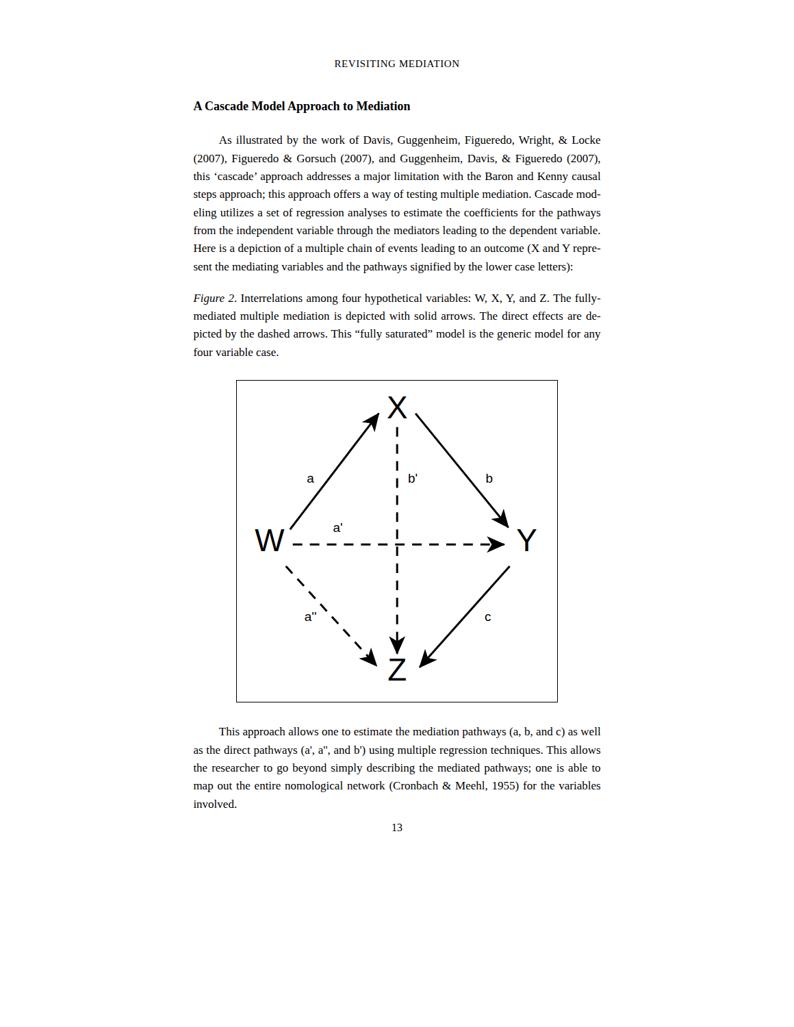REVISITING MEDIATION
A Cascade Model Approach to Mediation
As illustrated by the work of Davis, Guggenheim, Figueredo, Wright, & Locke (2007), Figueredo & Gorsuch (2007), and Guggenheim, Davis, & Figueredo (2007), this ‘cascade’ approach addresses a major limitation with the Baron and Kenny causal steps approach; this approach offers a way of testing multiple mediation. Cascade modeling utilizes a set of regression analyses to estimate the coefficients for the pathways from the independent variable through the mediators leading to the dependent variable. Here is a depiction of a multiple chain of events leading to an outcome (X and Y represent the mediating variables and the pathways signified by the lower case letters):
Figure 2. Interrelations among four hypothetical variables: W, X, Y, and Z. The fully-mediated multiple mediation is depicted with solid arrows. The direct effects are depicted by the dashed arrows. This “fully saturated” model is the generic model for any four variable case.
X W Y Z a b c a' b' a''
This approach allows one to estimate the mediation pathways (a, b, and c) as well as the direct pathways (a', a'', and b') using multiple regression techniques. This allows the researcher to go beyond simply describing the mediated pathways; one is able to map out the entire nomological network (Cronbach & Meehl, 1955) for the variables involved.
13